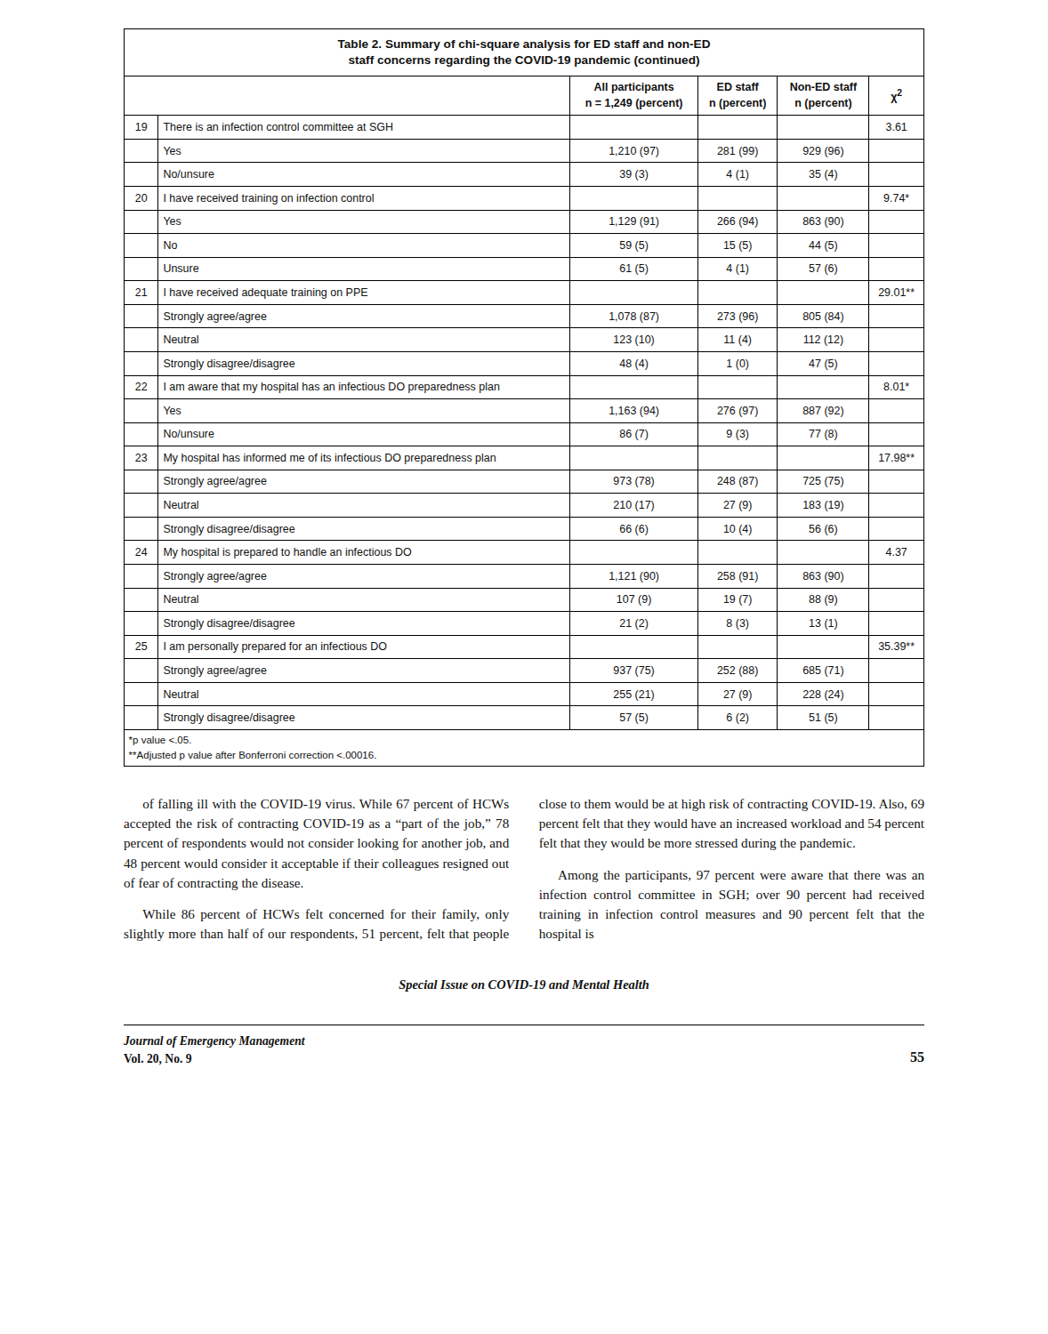Table 2. Summary of chi-square analysis for ED staff and non-ED staff concerns regarding the COVID-19 pandemic (continued)
| | All participants n = 1,249 (percent) | ED staff n (percent) | Non-ED staff n (percent) | χ 2 |
| --- | --- | --- | --- | --- |
| 19 | There is an infection control committee at SGH | | | | 3.61 |
| | Yes | 1,210 (97) | 281 (99) | 929 (96) | |
| | No/unsure | 39 (3) | 4 (1) | 35 (4) | |
| 20 | I have received training on infection control | | | | 9.74* |
| | Yes | 1,129 (91) | 266 (94) | 863 (90) | |
| | No | 59 (5) | 15 (5) | 44 (5) | |
| | Unsure | 61 (5) | 4 (1) | 57 (6) | |
| 21 | I have received adequate training on PPE | | | | 29.01** |
| | Strongly agree/agree | 1,078 (87) | 273 (96) | 805 (84) | |
| | Neutral | 123 (10) | 11 (4) | 112 (12) | |
| | Strongly disagree/disagree | 48 (4) | 1 (0) | 47 (5) | |
| 22 | I am aware that my hospital has an infectious DO preparedness plan | | | | 8.01* |
| | Yes | 1,163 (94) | 276 (97) | 887 (92) | |
| | No/unsure | 86 (7) | 9 (3) | 77 (8) | |
| 23 | My hospital has informed me of its infectious DO preparedness plan | | | | 17.98** |
| | Strongly agree/agree | 973 (78) | 248 (87) | 725 (75) | |
| | Neutral | 210 (17) | 27 (9) | 183 (19) | |
| | Strongly disagree/disagree | 66 (6) | 10 (4) | 56 (6) | |
| 24 | My hospital is prepared to handle an infectious DO | | | | 4.37 |
| | Strongly agree/agree | 1,121 (90) | 258 (91) | 863 (90) | |
| | Neutral | 107 (9) | 19 (7) | 88 (9) | |
| | Strongly disagree/disagree | 21 (2) | 8 (3) | 13 (1) | |
| 25 | I am personally prepared for an infectious DO | | | | 35.39** |
| | Strongly agree/agree | 937 (75) | 252 (88) | 685 (71) | |
| | Neutral | 255 (21) | 27 (9) | 228 (24) | |
| | Strongly disagree/disagree | 57 (5) | 6 (2) | 51 (5) | |
| *p value <.05. **Adjusted p value after Bonferroni correction <.00016. |
of falling ill with the COVID-19 virus. While 67 percent of HCWs accepted the risk of contracting COVID-19 as a “part of the job,” 78 percent of respondents would not consider looking for another job, and 48 percent would consider it acceptable if their colleagues resigned out of fear of contracting the disease.
While 86 percent of HCWs felt concerned for their family, only slightly more than half of our respondents, 51 percent, felt that people close to them would be at high risk of contracting COVID-19. Also, 69 percent felt that they would have an increased workload and 54 percent felt that they would be more stressed during the pandemic.
Among the participants, 97 percent were aware that there was an infection control committee in SGH; over 90 percent had received training in infection control measures and 90 percent felt that the hospital is
Special Issue on COVID-19 and Mental Health
Journal of Emergency Management
Vol. 20, No. 9
55